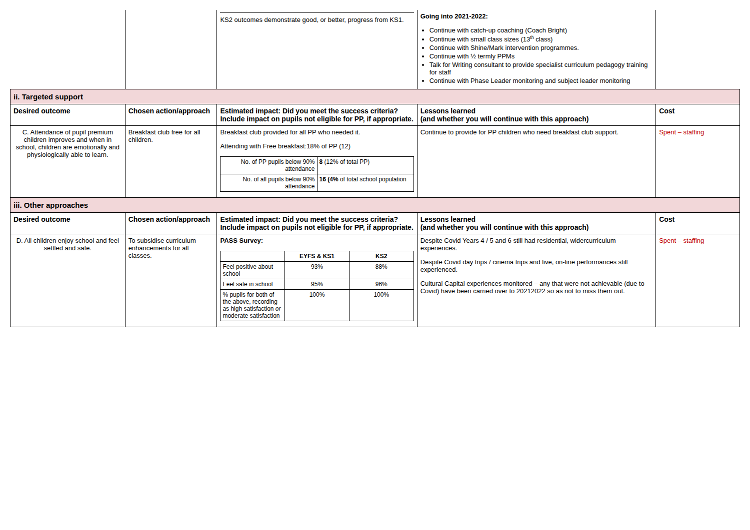| | | KS2 outcomes demonstrate good, or better, progress from KS1. | Going into 2021-2022: Continue with catch-up coaching (Coach Bright) Continue with small class sizes (13 th class) Continue with Shine/Mark intervention programmes. Continue with ½ termly PPMs Talk for Writing consultant to provide specialist curriculum pedagogy training for staff Continue with Phase Leader monitoring and subject leader monitoring | |
| ii. Targeted support |
| Desired outcome | Chosen action/approach | Estimated impact: Did you meet the success criteria? Include impact on pupils not eligible for PP, if appropriate. | Lessons learned (and whether you will continue with this approach) | Cost |
| C. Attendance of pupil premium children improves and when in school, children are emotionally and physiologically able to learn. | Breakfast club free for all children. | Breakfast club provided for all PP who needed it. Attending with Free breakfast:18% of PP (12) / No. of PP pupils below 90% attendance / 8 (12% of total PP) / / No. of all pupils below 90% attendance / 16 (4% of total school population / | Continue to provide for PP children who need breakfast club support. | Spent – staffing |
| iii. Other approaches |
| Desired outcome | Chosen action/approach | Estimated impact: Did you meet the success criteria? Include impact on pupils not eligible for PP, if appropriate. | Lessons learned (and whether you will continue with this approach) | Cost |
| D. All children enjoy school and feel settled and safe. | To subsidise curriculum enhancements for all classes. | PASS Survey: / / EYFS & KS1 / KS2 / / Feel positive about school / 93% / 88% / / Feel safe in school / 95% / 96% / / % pupils for both of the above, recording as high satisfaction or moderate satisfaction / 100% / 100% / | Despite Covid Years 4 / 5 and 6 still had residential, widercurriculum experiences. Despite Covid day trips / cinema trips and live, on-line performances still experienced. Cultural Capital experiences monitored – any that were not achievable (due to Covid) have been carried over to 20212022 so as not to miss them out. | Spent – staffing |